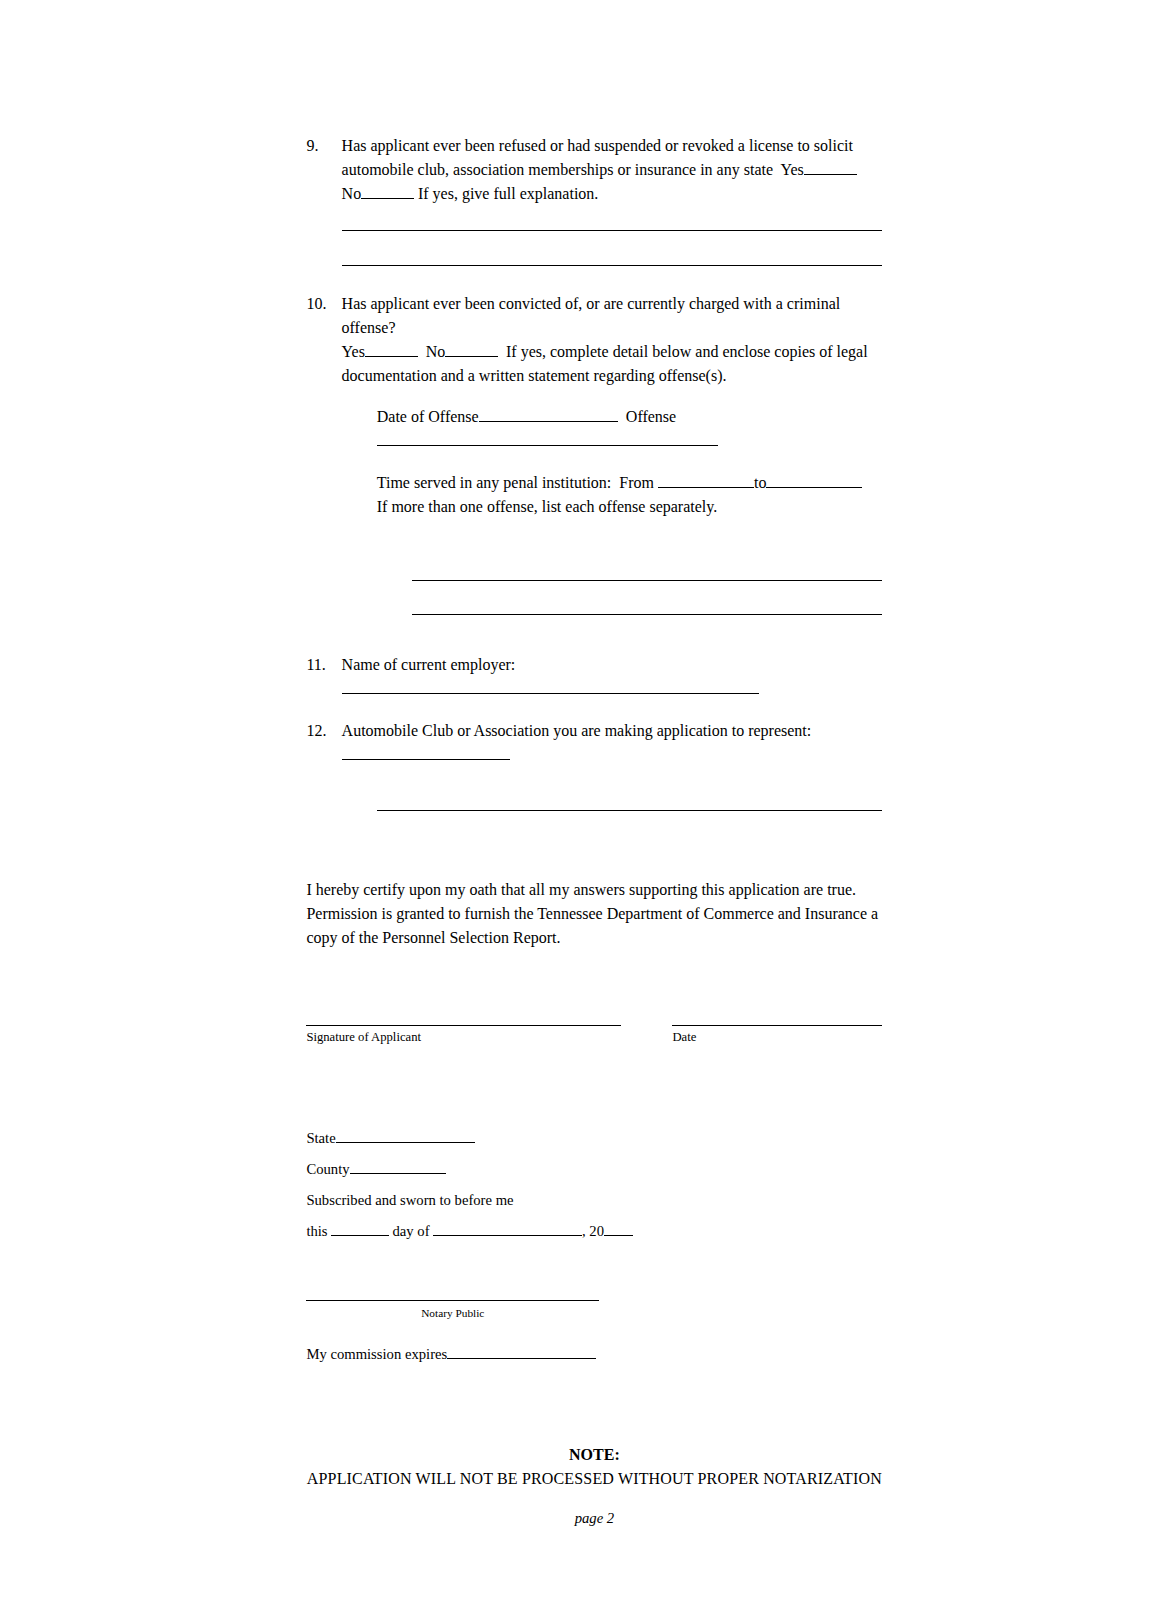9. Has applicant ever been refused or had suspended or revoked a license to solicit automobile club, association memberships or insurance in any state Yes No If yes, give full explanation.
10. Has applicant ever been convicted of, or are currently charged with a criminal offense?
Yes No If yes, complete detail below and enclose copies of legal documentation and a written statement regarding offense(s).
Date of Offense Offense
Time served in any penal institution: From to If more than one offense, list each offense separately.
11. Name of current employer:
12. Automobile Club or Association you are making application to represent:
I hereby certify upon my oath that all my answers supporting this application are true. Permission is granted to furnish the Tennessee Department of Commerce and Insurance a copy of the Personnel Selection Report.
Signature of Applicant
Date
State
County
Subscribed and sworn to before me
this day of , 20
Notary Public
My commission expires
NOTE:
APPLICATION WILL NOT BE PROCESSED WITHOUT PROPER NOTARIZATION
page 2